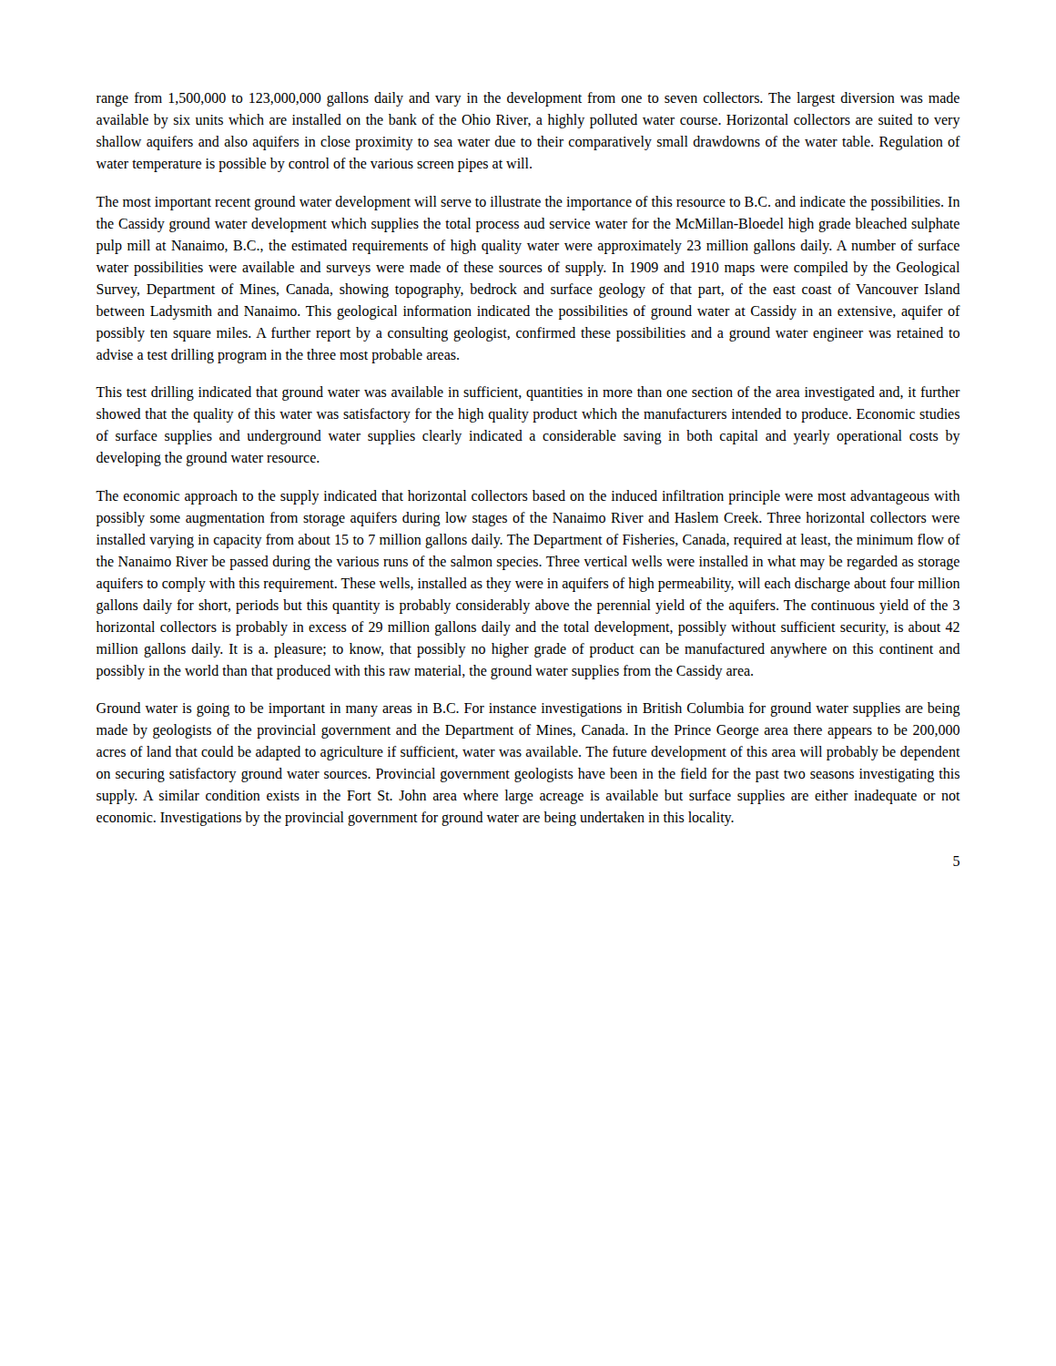range from 1,500,000 to 123,000,000 gallons daily and vary in the development from one to seven collectors. The largest diversion was made available by six units which are installed on the bank of the Ohio River, a highly polluted water course. Horizontal collectors are suited to very shallow aquifers and also aquifers in close proximity to sea water due to their comparatively small drawdowns of the water table. Regulation of water temperature is possible by control of the various screen pipes at will.
The most important recent ground water development will serve to illustrate the importance of this resource to B.C. and indicate the possibilities. In the Cassidy ground water development which supplies the total process aud service water for the McMillan-Bloedel high grade bleached sulphate pulp mill at Nanaimo, B.C., the estimated requirements of high quality water were approximately 23 million gallons daily. A number of surface water possibilities were available and surveys were made of these sources of supply. In 1909 and 1910 maps were compiled by the Geological Survey, Department of Mines, Canada, showing topography, bedrock and surface geology of that part, of the east coast of Vancouver Island between Ladysmith and Nanaimo. This geological information indicated the possibilities of ground water at Cassidy in an extensive, aquifer of possibly ten square miles. A further report by a consulting geologist, confirmed these possibilities and a ground water engineer was retained to advise a test drilling program in the three most probable areas.
This test drilling indicated that ground water was available in sufficient, quantities in more than one section of the area investigated and, it further showed that the quality of this water was satisfactory for the high quality product which the manufacturers intended to produce. Economic studies of surface supplies and underground water supplies clearly indicated a considerable saving in both capital and yearly operational costs by developing the ground water resource.
The economic approach to the supply indicated that horizontal collectors based on the induced infiltration principle were most advantageous with possibly some augmentation from storage aquifers during low stages of the Nanaimo River and Haslem Creek. Three horizontal collectors were installed varying in capacity from about 15 to 7 million gallons daily. The Department of Fisheries, Canada, required at least, the minimum flow of the Nanaimo River be passed during the various runs of the salmon species. Three vertical wells were installed in what may be regarded as storage aquifers to comply with this requirement. These wells, installed as they were in aquifers of high permeability, will each discharge about four million gallons daily for short, periods but this quantity is probably considerably above the perennial yield of the aquifers. The continuous yield of the 3 horizontal collectors is probably in excess of 29 million gallons daily and the total development, possibly without sufficient security, is about 42 million gallons daily. It is a. pleasure; to know, that possibly no higher grade of product can be manufactured anywhere on this continent and possibly in the world than that produced with this raw material, the ground water supplies from the Cassidy area.
Ground water is going to be important in many areas in B.C. For instance investigations in British Columbia for ground water supplies are being made by geologists of the provincial government and the Department of Mines, Canada. In the Prince George area there appears to be 200,000 acres of land that could be adapted to agriculture if sufficient, water was available. The future development of this area will probably be dependent on securing satisfactory ground water sources. Provincial government geologists have been in the field for the past two seasons investigating this supply. A similar condition exists in the Fort St. John area where large acreage is available but surface supplies are either inadequate or not economic. Investigations by the provincial government for ground water are being undertaken in this locality.
5